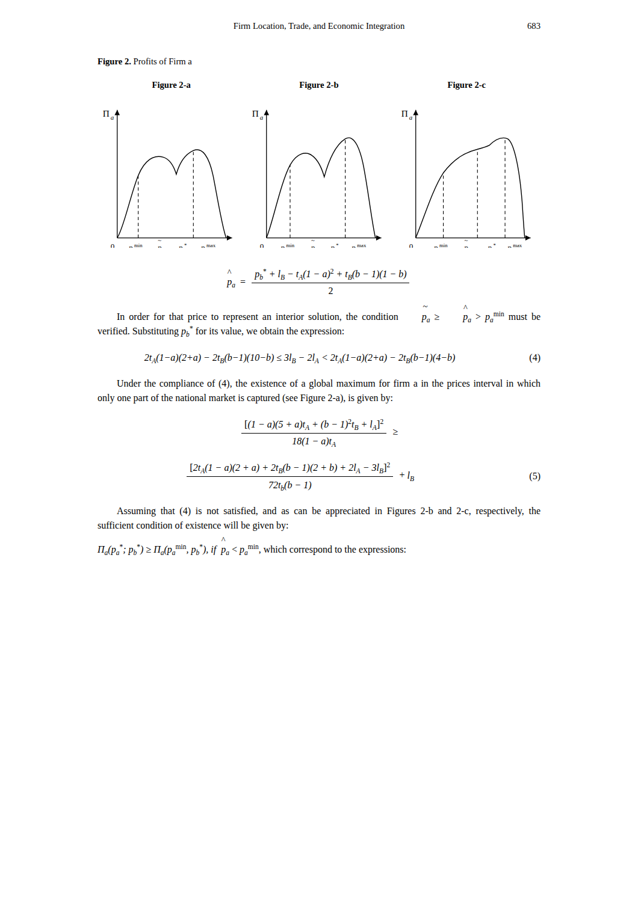Firm Location, Trade, and Economic Integration 683
Figure 2. Profits of Firm a
Figure 2-a Figure 2-b Figure 2-c
Π a 0 p a min p a ~ p a * p a max
Π a 0 p a min p a ~ p a * p a max
Π a 0 p a min p a ~ p a * p a max
pa = pb* + lB − tA(1 − a)2 + tB(b − 1)(1 − b) 2
In order for that price to represent an interior solution, the condition pa ≥ pa > pamin must be verified. Substituting pb* for its value, we obtain the expression:
2tA(1−a)(2+a) − 2tB(b−1)(10−b) ≤ 3lB − 2lA < 2tA(1−a)(2+a) − 2tB(b−1)(4−b)
(4)
Under the compliance of (4), the existence of a global maximum for firm a in the prices interval in which only one part of the national market is captured (see Figure 2-a), is given by:
[(1 − a)(5 + a)tA + (b − 1)2tB + lA]2 18(1 − a)tA ≥
[2tA(1 − a)(2 + a) + 2tB(b − 1)(2 + b) + 2lA − 3lB]2 72tb(b − 1) + lB
(5)
Assuming that (4) is not satisfied, and as can be appreciated in Figures 2-b and 2-c, respectively, the sufficient condition of existence will be given by:
Πa(pa*; pb*) ≥ Πa(pamin, pb*), if pa < pamin, which correspond to the expressions: